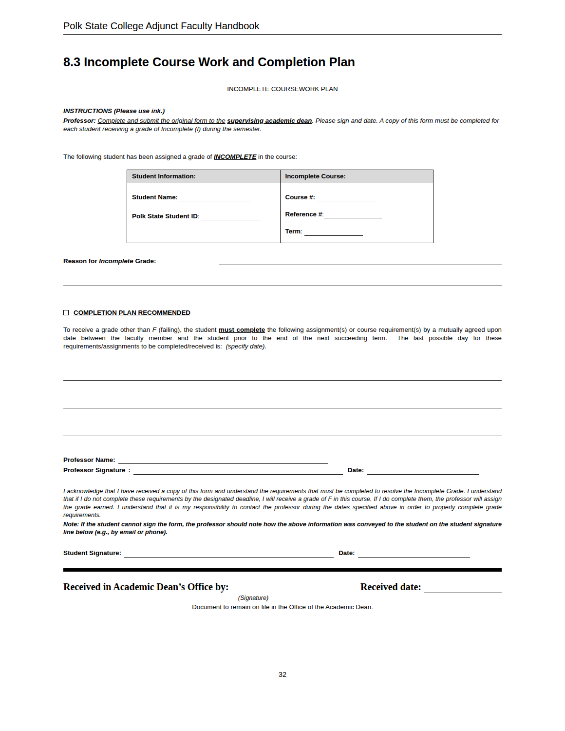Polk State College Adjunct Faculty Handbook
8.3 Incomplete Course Work and Completion Plan
INCOMPLETE COURSEWORK PLAN
INSTRUCTIONS (Please use ink.)
Professor: Complete and submit the original form to the supervising academic dean. Please sign and date. A copy of this form must be completed for each student receiving a grade of Incomplete (I) during the semester.
The following student has been assigned a grade of INCOMPLETE in the course:
| Student Information: | Incomplete Course: |
| Student Name: Polk State Student ID : | Course #: Reference # : Term : |
Reason for Incomplete Grade:
COMPLETION PLAN RECOMMENDED
To receive a grade other than F (failing), the student must complete the following assignment(s) or course requirement(s) by a mutually agreed upon date between the faculty member and the student prior to the end of the next succeeding term. The last possible day for these requirements/assignments to be completed/received is: (specify date).
Professor Name:
Professor Signature: Date:
I acknowledge that I have received a copy of this form and understand the requirements that must be completed to resolve the Incomplete Grade. I understand that if I do not complete these requirements by the designated deadline, I will receive a grade of F in this course. If I do complete them, the professor will assign the grade earned. I understand that it is my responsibility to contact the professor during the dates specified above in order to properly complete grade requirements.
Note: If the student cannot sign the form, the professor should note how the above information was conveyed to the student on the student signature line below (e.g., by email or phone).
Student Signature: Date:
Received in Academic Dean’s Office by:
Received date:
(Signature)
Document to remain on file in the Office of the Academic Dean.
32